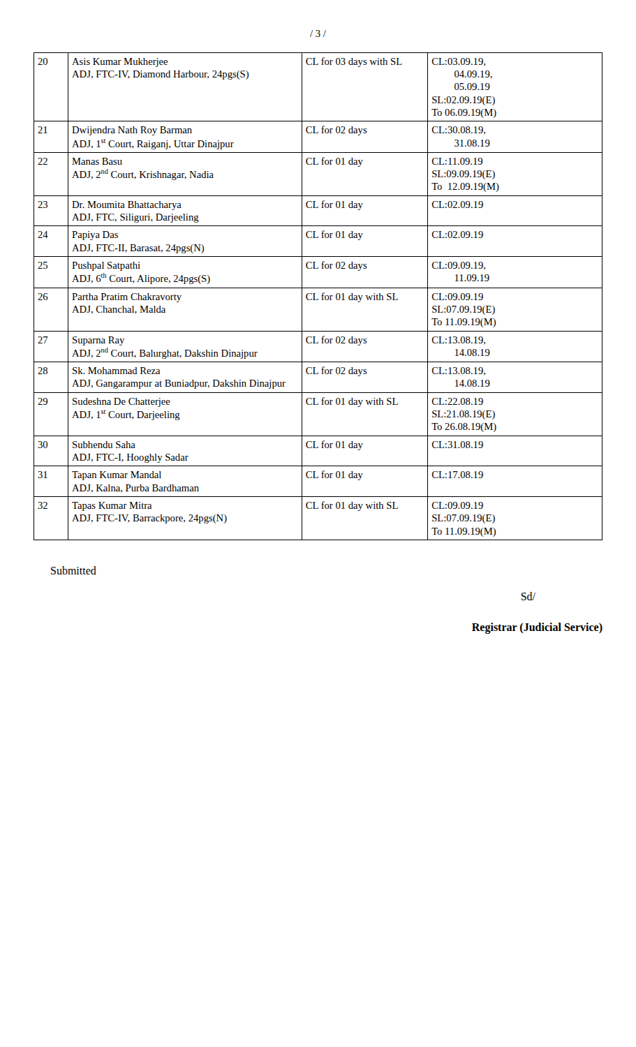/ 3 /
| 20 | Asis Kumar Mukherjee ADJ, FTC-IV, Diamond Harbour, 24pgs(S) | CL for 03 days with SL | CL:03.09.19, 04.09.19, 05.09.19 SL:02.09.19(E) To 06.09.19(M) |
| 21 | Dwijendra Nath Roy Barman ADJ, 1 st Court, Raiganj, Uttar Dinajpur | CL for 02 days | CL:30.08.19, 31.08.19 |
| 22 | Manas Basu ADJ, 2 nd Court, Krishnagar, Nadia | CL for 01 day | CL:11.09.19 SL:09.09.19(E) To 12.09.19(M) |
| 23 | Dr. Moumita Bhattacharya ADJ, FTC, Siliguri, Darjeeling | CL for 01 day | CL:02.09.19 |
| 24 | Papiya Das ADJ, FTC-II, Barasat, 24pgs(N) | CL for 01 day | CL:02.09.19 |
| 25 | Pushpal Satpathi ADJ, 6 th Court, Alipore, 24pgs(S) | CL for 02 days | CL:09.09.19, 11.09.19 |
| 26 | Partha Pratim Chakravorty ADJ, Chanchal, Malda | CL for 01 day with SL | CL:09.09.19 SL:07.09.19(E) To 11.09.19(M) |
| 27 | Suparna Ray ADJ, 2 nd Court, Balurghat, Dakshin Dinajpur | CL for 02 days | CL:13.08.19, 14.08.19 |
| 28 | Sk. Mohammad Reza ADJ, Gangarampur at Buniadpur, Dakshin Dinajpur | CL for 02 days | CL:13.08.19, 14.08.19 |
| 29 | Sudeshna De Chatterjee ADJ, 1 st Court, Darjeeling | CL for 01 day with SL | CL:22.08.19 SL:21.08.19(E) To 26.08.19(M) |
| 30 | Subhendu Saha ADJ, FTC-I, Hooghly Sadar | CL for 01 day | CL:31.08.19 |
| 31 | Tapan Kumar Mandal ADJ, Kalna, Purba Bardhaman | CL for 01 day | CL:17.08.19 |
| 32 | Tapas Kumar Mitra ADJ, FTC-IV, Barrackpore, 24pgs(N) | CL for 01 day with SL | CL:09.09.19 SL:07.09.19(E) To 11.09.19(M) |
Submitted
Sd/
Registrar (Judicial Service)